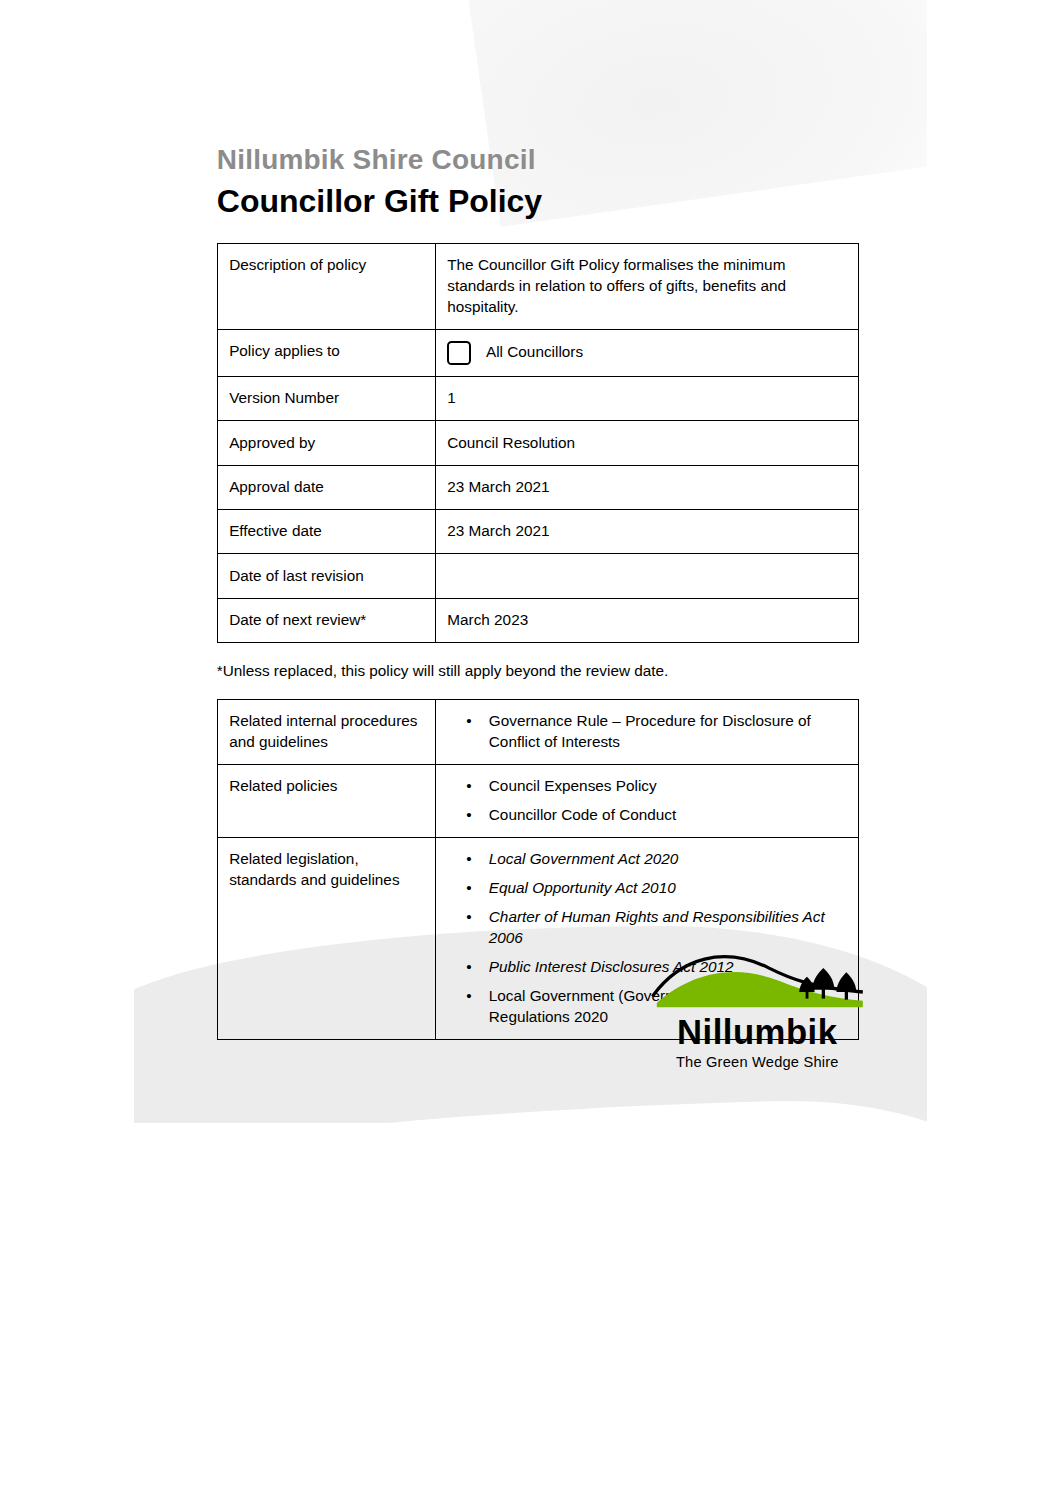Nillumbik Shire Council
Councillor Gift Policy
| Description of policy | The Councillor Gift Policy formalises the minimum standards in relation to offers of gifts, benefits and hospitality. |
| Policy applies to | All Councillors |
| Version Number | 1 |
| Approved by | Council Resolution |
| Approval date | 23 March 2021 |
| Effective date | 23 March 2021 |
| Date of last revision | |
| Date of next review* | March 2023 |
*Unless replaced, this policy will still apply beyond the review date.
| Related internal procedures and guidelines | Governance Rule – Procedure for Disclosure of Conflict of Interests |
| Related policies | Council Expenses Policy Councillor Code of Conduct |
| Related legislation, standards and guidelines | Local Government Act 2020 Equal Opportunity Act 2010 Charter of Human Rights and Responsibilities Act 2006 Public Interest Disclosures Act 2012 Local Government (Governance and Integrity) Regulations 2020 |
Nillumbik
The Green Wedge Shire